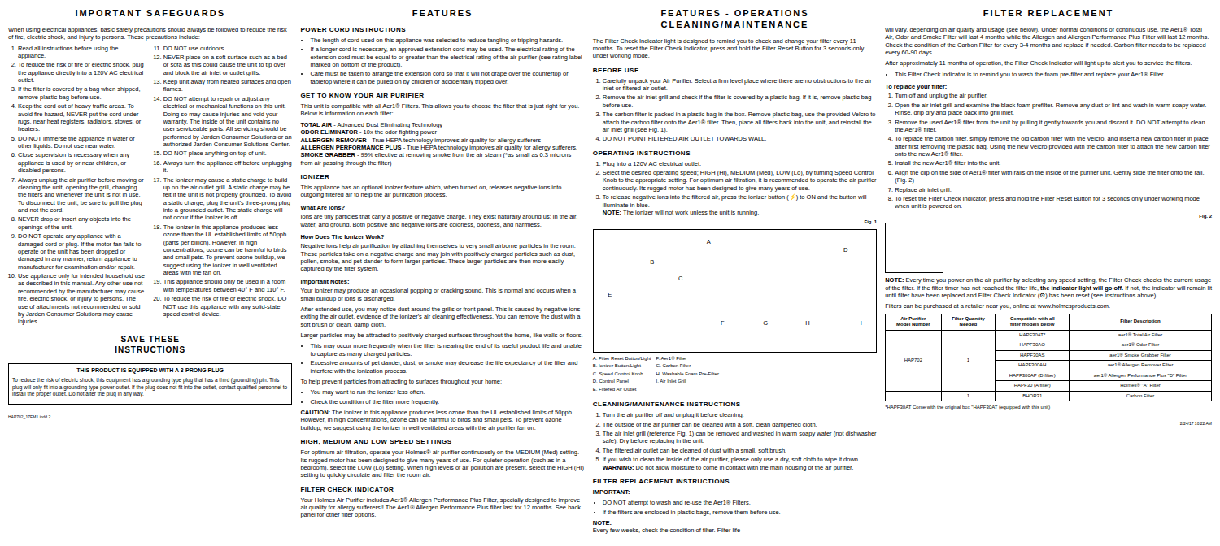IMPORTANT SAFEGUARDS
When using electrical appliances, basic safety precautions should always be followed to reduce the risk of fire, electric shock, and injury to persons. These precautions include:
Read all instructions before using the appliance.
To reduce the risk of fire or electric shock, plug the appliance directly into a 120V AC electrical outlet.
If the filter is covered by a bag when shipped, remove plastic bag before use.
Keep the cord out of heavy traffic areas. To avoid fire hazard, NEVER put the cord under rugs, near heat registers, radiators, stoves, or heaters.
DO NOT immerse the appliance in water or other liquids. Do not use near water.
Close supervision is necessary when any appliance is used by or near children, or disabled persons.
Always unplug the air purifier before moving or cleaning the unit, opening the grill, changing the filters and whenever the unit is not in use. To disconnect the unit, be sure to pull the plug and not the cord.
NEVER drop or insert any objects into the openings of the unit.
DO NOT operate any appliance with a damaged cord or plug. If the motor fan fails to operate or the unit has been dropped or damaged in any manner, return appliance to manufacturer for examination and/or repair.
Use appliance only for intended household use as described in this manual. Any other use not recommended by the manufacturer may cause fire, electric shock, or injury to persons. The use of attachments not recommended or sold by Jarden Consumer Solutions may cause injuries.
DO NOT use outdoors.
NEVER place on a soft surface such as a bed or sofa as this could cause the unit to tip over and block the air inlet or outlet grills.
Keep unit away from heated surfaces and open flames.
DO NOT attempt to repair or adjust any electrical or mechanical functions on this unit. Doing so may cause injuries and void your warranty. The inside of the unit contains no user serviceable parts. All servicing should be performed by Jarden Consumer Solutions or an authorized Jarden Consumer Solutions Center.
DO NOT place anything on top of unit.
Always turn the appliance off before unplugging it.
The ionizer may cause a static charge to build up on the air outlet grill. A static charge may be felt if the unit is not properly grounded. To avoid a static charge, plug the unit's three-prong plug into a grounded outlet. The static charge will not occur if the ionizer is off.
The ionizer in this appliance produces less ozone than the UL established limits of 50ppb (parts per billion). However, in high concentrations, ozone can be harmful to birds and small pets. To prevent ozone buildup, we suggest using the ionizer in well ventilated areas with the fan on.
This appliance should only be used in a room with temperatures between 40° F and 110° F.
To reduce the risk of fire or electric shock, DO NOT use this appliance with any solid-state speed control device.
SAVE THESE
INSTRUCTIONS
THIS PRODUCT IS EQUIPPED WITH A 3-PRONG PLUG
To reduce the risk of electric shock, this equipment has a grounding type plug that has a third (grounding) pin. This plug will only fit into a grounding type power outlet. If the plug does not fit into the outlet, contact qualified personnel to install the proper outlet. Do not alter the plug in any way.
HAP702_17EM1.indd 2
FEATURES
POWER CORD INSTRUCTIONS
The length of cord used on this appliance was selected to reduce tangling or tripping hazards.
If a longer cord is necessary, an approved extension cord may be used. The electrical rating of the extension cord must be equal to or greater than the electrical rating of the air purifier (see rating label marked on bottom of the product).
Care must be taken to arrange the extension cord so that it will not drape over the countertop or tabletop where it can be pulled on by children or accidentally tripped over.
GET TO KNOW YOUR AIR PURIFIER
This unit is compatible with all Aer1® Filters. This allows you to choose the filter that is just right for you. Below is information on each filter:
TOTAL AIR - Advanced Dust Eliminating Technology
ODOR ELIMINATOR - 10x the odor fighting power
ALLERGEN REMOVER - True HEPA technology improves air quality for allergy sufferers
ALLERGEN PERFORMANCE PLUS - True HEPA technology improves air quality for allergy sufferers.
SMOKE GRABBER - 99% effective at removing smoke from the air steam (*as small as 0.3 microns from air passing through the filter)
IONIZER
This appliance has an optional ionizer feature which, when turned on, releases negative ions into outgoing filtered air to help the air purification process.
What Are Ions?
Ions are tiny particles that carry a positive or negative charge. They exist naturally around us: in the air, water, and ground. Both positive and negative ions are colorless, odorless, and harmless.
How Does The Ionizer Work?
Negative ions help air purification by attaching themselves to very small airborne particles in the room. These particles take on a negative charge and may join with positively charged particles such as dust, pollen, smoke, and pet dander to form larger particles. These larger particles are then more easily captured by the filter system.
Important Notes:
Your ionizer may produce an occasional popping or cracking sound. This is normal and occurs when a small buildup of ions is discharged.
After extended use, you may notice dust around the grills or front panel. This is caused by negative ions exiting the air outlet, evidence of the ionizer's air cleaning effectiveness. You can remove the dust with a soft brush or clean, damp cloth.
Larger particles may be attracted to positively charged surfaces throughout the home, like walls or floors.
This may occur more frequently when the filter is nearing the end of its useful product life and unable to capture as many charged particles.
Excessive amounts of pet dander, dust, or smoke may decrease the life expectancy of the filter and interfere with the ionization process.
To help prevent particles from attracting to surfaces throughout your home:
You may want to run the ionizer less often.
Check the condition of the filter more frequently.
CAUTION: The ionizer in this appliance produces less ozone than the UL established limits of 50ppb. However, in high concentrations, ozone can be harmful to birds and small pets. To prevent ozone buildup, we suggest using the ionizer in well ventilated areas with the air purifier fan on.
HIGH, MEDIUM AND LOW SPEED SETTINGS
For optimum air filtration, operate your Holmes® air purifier continuously on the MEDIUM (Med) setting. Its rugged motor has been designed to give many years of use. For quieter operation (such as in a bedroom), select the LOW (Lo) setting. When high levels of air pollution are present, select the HIGH (Hi) setting to quickly circulate and filter the room air.
FILTER CHECK INDICATOR
Your Holmes Air Purifier includes Aer1® Allergen Performance Plus Filter, specially designed to improve air quality for allergy sufferers!! The Aer1® Allergen Performance Plus filter last for 12 months. See back panel for other filter options.
FEATURES - OPERATIONS
CLEANING/MAINTENANCE
The Filter Check Indicator light is designed to remind you to check and change your filter every 11 months. To reset the Filter Check Indicator, press and hold the Filter Reset Button for 3 seconds only under working mode.
BEFORE USE
Carefully unpack your Air Purifier. Select a firm level place where there are no obstructions to the air inlet or filtered air outlet.
Remove the air inlet grill and check if the filter is covered by a plastic bag. If it is, remove plastic bag before use.
The carbon filter is packed in a plastic bag in the box. Remove plastic bag, use the provided Velcro to attach the carbon filter onto the Aer1® filter. Then, place all filters back into the unit, and reinstall the air inlet grill (see Fig. 1).
DO NOT POINT FILTERED AIR OUTLET TOWARDS WALL.
OPERATING INSTRUCTIONS
Plug into a 120V AC electrical outlet.
Select the desired operating speed; HIGH (Hi), MEDIUM (Med), LOW (Lo), by turning Speed Control Knob to the appropriate setting. For optimum air filtration, it is recommended to operate the air purifier continuously. Its rugged motor has been designed to give many years of use.
To release negative ions into the filtered air, press the ionizer button (⚡) to ON and the button will illuminate in blue.
NOTE: The ionizer will not work unless the unit is running.
Fig. 1
A B C D E F G H I
A. Filter Reset Button/Light
B. Ionizer Button/Light
C. Speed Control Knob
D. Control Panel
E. Filtered Air Outlet
F. Aer1® Filter
G. Carbon Filter
H. Washable Foam Pre-Filter
I. Air Inlet Grill
CLEANING/MAINTENANCE INSTRUCTIONS
Turn the air purifier off and unplug it before cleaning.
The outside of the air purifier can be cleaned with a soft, clean dampened cloth.
The air inlet grill (reference Fig. 1) can be removed and washed in warm soapy water (not dishwasher safe). Dry before replacing in the unit.
The filtered air outlet can be cleaned of dust with a small, soft brush.
If you wish to clean the inside of the air purifier, please only use a dry, soft cloth to wipe it down.
WARNING: Do not allow moisture to come in contact with the main housing of the air purifier.
FILTER REPLACEMENT INSTRUCTIONS
IMPORTANT:
DO NOT attempt to wash and re-use the Aer1® Filters.
If the filters are enclosed in plastic bags, remove them before use.
NOTE:
Every few weeks, check the condition of filter. Filter life
FILTER REPLACEMENT
will vary, depending on air quality and usage (see below). Under normal conditions of continuous use, the Aer1® Total Air, Odor and Smoke Filter will last 4 months while the Allergen and Allergen Performance Plus Filter will last 12 months. Check the condition of the Carbon Filter for every 3-4 months and replace if needed. Carbon filter needs to be replaced every 60-90 days.
After approximately 11 months of operation, the Filter Check Indicator will light up to alert you to service the filters.
This Filter Check indicator is to remind you to wash the foam pre-filter and replace your Aer1® Filter.
To replace your filter:
Turn off and unplug the air purifier.
Open the air inlet grill and examine the black foam prefilter. Remove any dust or lint and wash in warm soapy water. Rinse, drip dry and place back into grill inlet.
Remove the used Aer1® filter from the unit by pulling it gently towards you and discard it. DO NOT attempt to clean the Aer1® filter.
To replace the carbon filter, simply remove the old carbon filter with the Velcro, and insert a new carbon filter in place after first removing the plastic bag. Using the new Velcro provided with the carbon filter to attach the new carbon filter onto the new Aer1® filter.
Install the new Aer1® filter into the unit.
Align the clip on the side of Aer1® filter with rails on the inside of the purifier unit. Gently slide the filter onto the rail. (Fig. 2)
Replace air inlet grill.
To reset the Filter Check Indicator, press and hold the Filter Reset Button for 3 seconds only under working mode when unit is powered on.
Fig. 2
NOTE: Every time you power on the air purifier by selecting any speed setting, the Filter Check checks the current usage of the filter. If the filter timer has not reached the filter life, the indicator light will go off. If not, the indicator will remain lit until filter have been replaced and Filter Check Indicator (⚙) has been reset (see instructions above).
Filters can be purchased at a retailer near you, online at www.holmesproducts.com.
| Air Purifier Model Number | Filter Quantity Needed | Compatible with all filter models below | Filter Description |
| --- | --- | --- | --- |
| HAP702 | 1 | HAPF30AT* | aer1® Total Air Filter |
| HAPF30AO | aer1® Odor Filter |
| HAPF30AS | aer1® Smoke Grabber Filter |
| HAPF300AH | aer1® Allergen Remover Filter |
| HAPF300AP (D filter) | aer1® Allergen Performance Plus "D" Filter |
| HAPF30 (A filter) | Holmes® "A" Filter |
| | 1 | BHOR31 | Carbon Filter |
*HAPF30AT Come with the original box "HAPF30AT (equipped with this unit)
2/24/17 10:22 AM